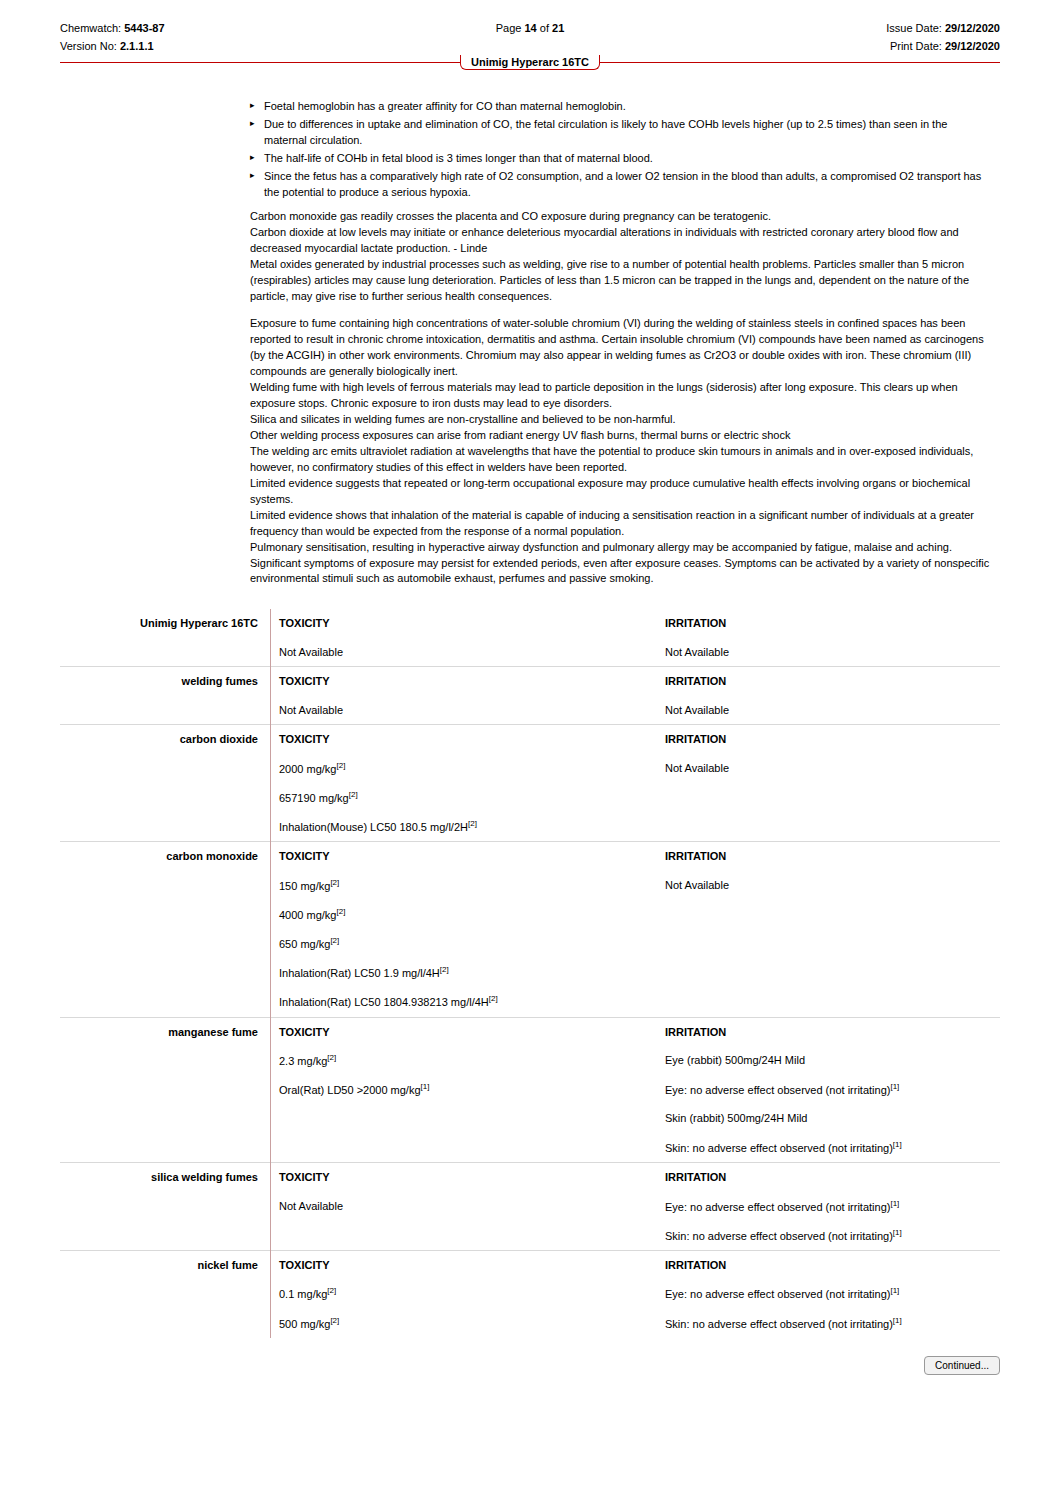Chemwatch: 5443-87
Version No: 2.1.1.1
Page 14 of 21
Issue Date: 29/12/2020
Print Date: 29/12/2020
Unimig Hyperarc 16TC
Foetal hemoglobin has a greater affinity for CO than maternal hemoglobin.
Due to differences in uptake and elimination of CO, the fetal circulation is likely to have COHb levels higher (up to 2.5 times) than seen in the maternal circulation.
The half-life of COHb in fetal blood is 3 times longer than that of maternal blood.
Since the fetus has a comparatively high rate of O2 consumption, and a lower O2 tension in the blood than adults, a compromised O2 transport has the potential to produce a serious hypoxia.
Carbon monoxide gas readily crosses the placenta and CO exposure during pregnancy can be teratogenic.
Carbon dioxide at low levels may initiate or enhance deleterious myocardial alterations in individuals with restricted coronary artery blood flow and decreased myocardial lactate production. - Linde
Metal oxides generated by industrial processes such as welding, give rise to a number of potential health problems. Particles smaller than 5 micron (respirables) articles may cause lung deterioration. Particles of less than 1.5 micron can be trapped in the lungs and, dependent on the nature of the particle, may give rise to further serious health consequences.
Exposure to fume containing high concentrations of water-soluble chromium (VI) during the welding of stainless steels in confined spaces has been reported to result in chronic chrome intoxication, dermatitis and asthma. Certain insoluble chromium (VI) compounds have been named as carcinogens (by the ACGIH) in other work environments. Chromium may also appear in welding fumes as Cr2O3 or double oxides with iron. These chromium (III) compounds are generally biologically inert.
Welding fume with high levels of ferrous materials may lead to particle deposition in the lungs (siderosis) after long exposure. This clears up when exposure stops. Chronic exposure to iron dusts may lead to eye disorders.
Silica and silicates in welding fumes are non-crystalline and believed to be non-harmful.
Other welding process exposures can arise from radiant energy UV flash burns, thermal burns or electric shock
The welding arc emits ultraviolet radiation at wavelengths that have the potential to produce skin tumours in animals and in over-exposed individuals, however, no confirmatory studies of this effect in welders have been reported.
Limited evidence suggests that repeated or long-term occupational exposure may produce cumulative health effects involving organs or biochemical systems.
Limited evidence shows that inhalation of the material is capable of inducing a sensitisation reaction in a significant number of individuals at a greater frequency than would be expected from the response of a normal population.
Pulmonary sensitisation, resulting in hyperactive airway dysfunction and pulmonary allergy may be accompanied by fatigue, malaise and aching. Significant symptoms of exposure may persist for extended periods, even after exposure ceases. Symptoms can be activated by a variety of nonspecific environmental stimuli such as automobile exhaust, perfumes and passive smoking.
| Unimig Hyperarc 16TC | TOXICITY | IRRITATION |
| Not Available | Not Available |
| welding fumes | TOXICITY | IRRITATION |
| Not Available | Not Available |
| carbon dioxide | TOXICITY | IRRITATION |
| 2000 mg/kg [2] | Not Available |
| 657190 mg/kg [2] | |
| Inhalation(Mouse) LC50 180.5 mg/l/2H [2] | |
| carbon monoxide | TOXICITY | IRRITATION |
| 150 mg/kg [2] | Not Available |
| 4000 mg/kg [2] | |
| 650 mg/kg [2] | |
| Inhalation(Rat) LC50 1.9 mg/l/4H [2] | |
| Inhalation(Rat) LC50 1804.938213 mg/l/4H [2] | |
| manganese fume | TOXICITY | IRRITATION |
| 2.3 mg/kg [2] | Eye (rabbit) 500mg/24H Mild |
| Oral(Rat) LD50 >2000 mg/kg [1] | Eye: no adverse effect observed (not irritating) [1] |
| | Skin (rabbit) 500mg/24H Mild |
| | Skin: no adverse effect observed (not irritating) [1] |
| silica welding fumes | TOXICITY | IRRITATION |
| Not Available | Eye: no adverse effect observed (not irritating) [1] |
| | Skin: no adverse effect observed (not irritating) [1] |
| nickel fume | TOXICITY | IRRITATION |
| 0.1 mg/kg [2] | Eye: no adverse effect observed (not irritating) [1] |
| 500 mg/kg [2] | Skin: no adverse effect observed (not irritating) [1] |
Continued...